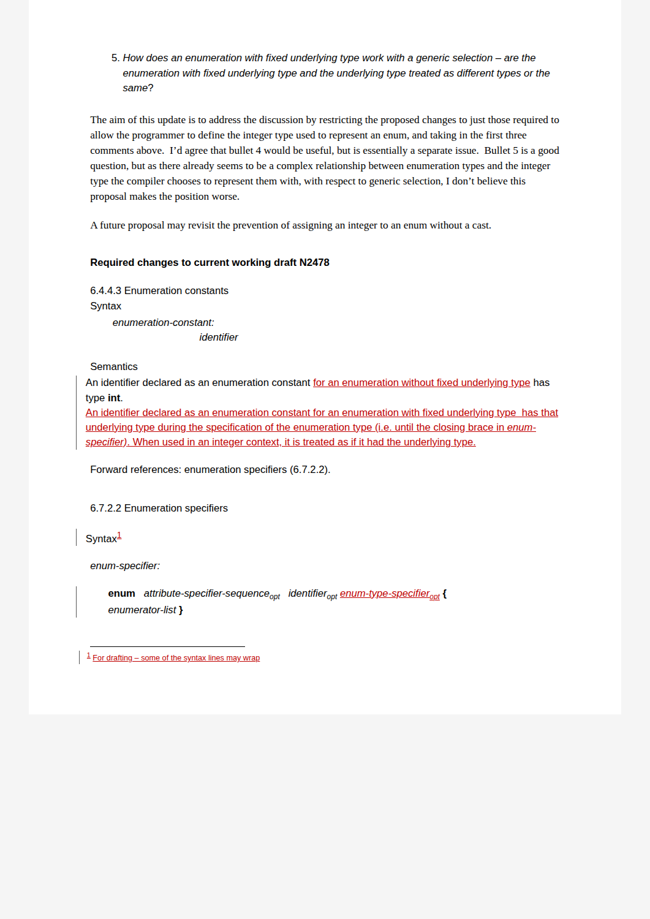How does an enumeration with fixed underlying type work with a generic selection – are the enumeration with fixed underlying type and the underlying type treated as different types or the same?
The aim of this update is to address the discussion by restricting the proposed changes to just those required to allow the programmer to define the integer type used to represent an enum, and taking in the first three comments above. I’d agree that bullet 4 would be useful, but is essentially a separate issue. Bullet 5 is a good question, but as there already seems to be a complex relationship between enumeration types and the integer type the compiler chooses to represent them with, with respect to generic selection, I don’t believe this proposal makes the position worse.
A future proposal may revisit the prevention of assigning an integer to an enum without a cast.
Required changes to current working draft N2478
6.4.4.3 Enumeration constants
Syntax
enumeration-constant:
identifier
Semantics
An identifier declared as an enumeration constant for an enumeration without fixed underlying type has type int.
An identifier declared as an enumeration constant for an enumeration with fixed underlying type has that underlying type during the specification of the enumeration type (i.e. until the closing brace in enum-specifier). When used in an integer context, it is treated as if it had the underlying type.
Forward references: enumeration specifiers (6.7.2.2).
6.7.2.2 Enumeration specifiers
Syntax1
enum-specifier:
enum attribute-specifier-sequenceopt identifieropt enum-type-specifieropt {
enumerator-list }
1 For drafting – some of the syntax lines may wrap